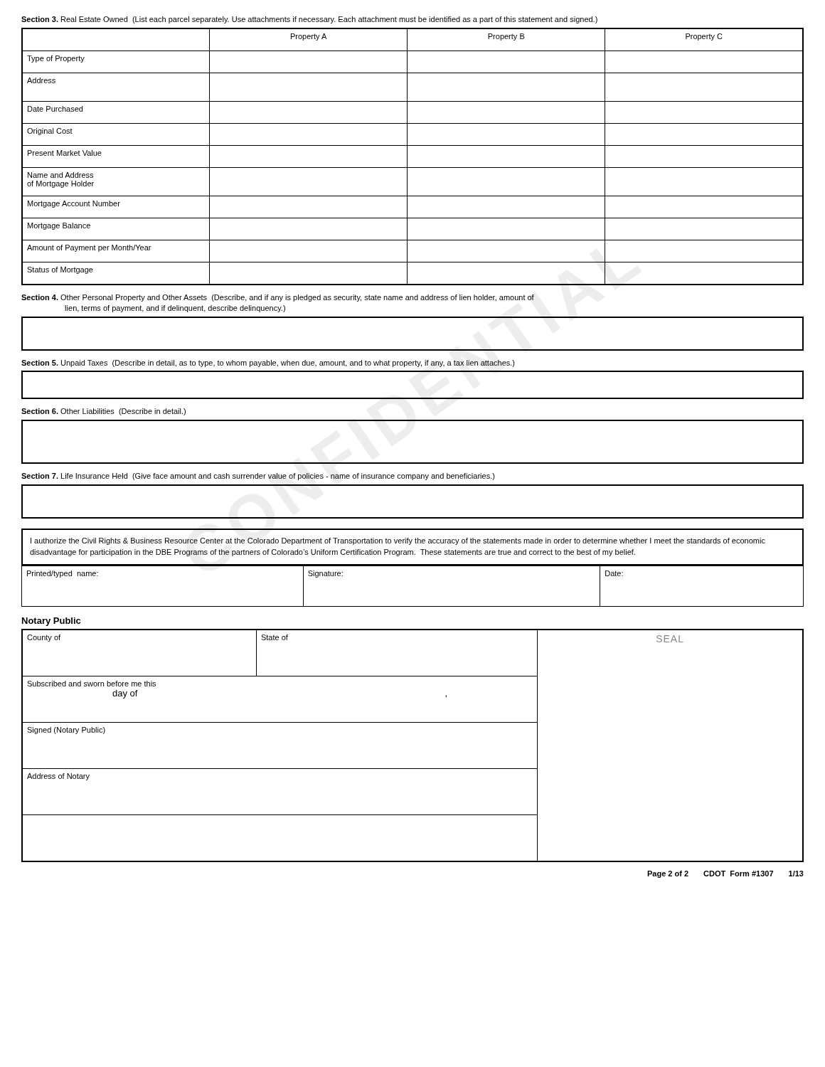CONFIDENTIAL
Section 3. Real Estate Owned (List each parcel separately. Use attachments if necessary. Each attachment must be identified as a part of this statement and signed.)
| | Property A | Property B | Property C |
| --- | --- | --- | --- |
| Type of Property | | | |
| Address | | | |
| Date Purchased | | | |
| Original Cost | | | |
| Present Market Value | | | |
| Name and Address of Mortgage Holder | | | |
| Mortgage Account Number | | | |
| Mortgage Balance | | | |
| Amount of Payment per Month/Year | | | |
| Status of Mortgage | | | |
Section 4. Other Personal Property and Other Assets (Describe, and if any is pledged as security, state name and address of lien holder, amount of
lien, terms of payment, and if delinquent, describe delinquency.)
Section 5. Unpaid Taxes (Describe in detail, as to type, to whom payable, when due, amount, and to what property, if any, a tax lien attaches.)
Section 6. Other Liabilities (Describe in detail.)
Section 7. Life Insurance Held (Give face amount and cash surrender value of policies - name of insurance company and beneficiaries.)
I authorize the Civil Rights & Business Resource Center at the Colorado Department of Transportation to verify the accuracy of the statements made in order to determine whether I meet the standards of economic disadvantage for participation in the DBE Programs of the partners of Colorado’s Uniform Certification Program. These statements are true and correct to the best of my belief.
| Printed/typed name: | Signature: | Date: |
Notary Public
| County of | State of | SEAL |
| Subscribed and sworn before me this day of , |
| Signed (Notary Public) |
| Address of Notary |
Page 2 of 2 CDOT Form #1307 1/13